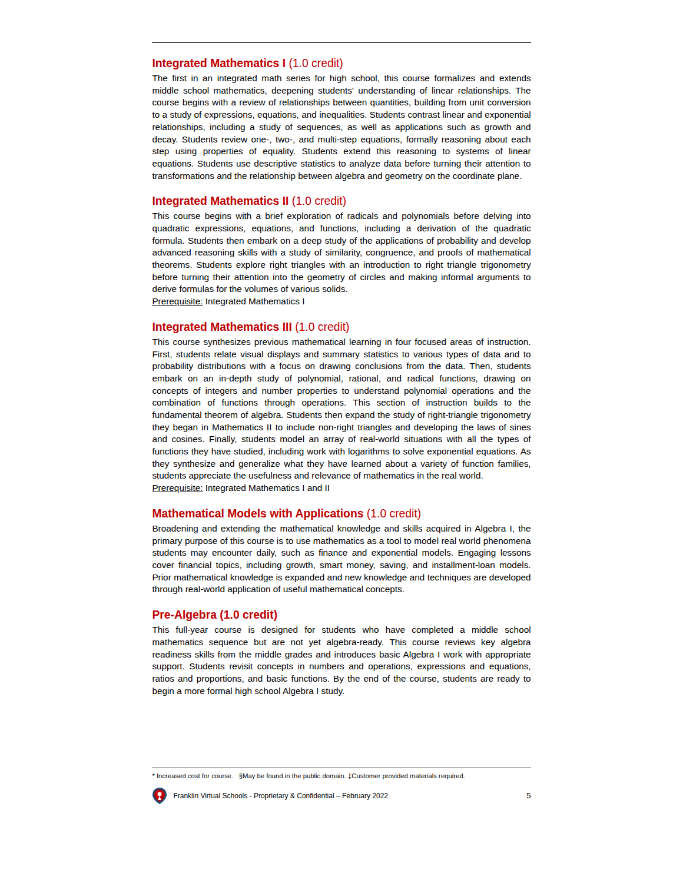Integrated Mathematics I (1.0 credit)
The first in an integrated math series for high school, this course formalizes and extends middle school mathematics, deepening students' understanding of linear relationships. The course begins with a review of relationships between quantities, building from unit conversion to a study of expressions, equations, and inequalities. Students contrast linear and exponential relationships, including a study of sequences, as well as applications such as growth and decay. Students review one-, two-, and multi-step equations, formally reasoning about each step using properties of equality. Students extend this reasoning to systems of linear equations. Students use descriptive statistics to analyze data before turning their attention to transformations and the relationship between algebra and geometry on the coordinate plane.
Integrated Mathematics II (1.0 credit)
This course begins with a brief exploration of radicals and polynomials before delving into quadratic expressions, equations, and functions, including a derivation of the quadratic formula. Students then embark on a deep study of the applications of probability and develop advanced reasoning skills with a study of similarity, congruence, and proofs of mathematical theorems. Students explore right triangles with an introduction to right triangle trigonometry before turning their attention into the geometry of circles and making informal arguments to derive formulas for the volumes of various solids.
Prerequisite: Integrated Mathematics I
Integrated Mathematics III (1.0 credit)
This course synthesizes previous mathematical learning in four focused areas of instruction. First, students relate visual displays and summary statistics to various types of data and to probability distributions with a focus on drawing conclusions from the data. Then, students embark on an in-depth study of polynomial, rational, and radical functions, drawing on concepts of integers and number properties to understand polynomial operations and the combination of functions through operations. This section of instruction builds to the fundamental theorem of algebra. Students then expand the study of right-triangle trigonometry they began in Mathematics II to include non-right triangles and developing the laws of sines and cosines. Finally, students model an array of real-world situations with all the types of functions they have studied, including work with logarithms to solve exponential equations. As they synthesize and generalize what they have learned about a variety of function families, students appreciate the usefulness and relevance of mathematics in the real world.
Prerequisite: Integrated Mathematics I and II
Mathematical Models with Applications (1.0 credit)
Broadening and extending the mathematical knowledge and skills acquired in Algebra I, the primary purpose of this course is to use mathematics as a tool to model real world phenomena students may encounter daily, such as finance and exponential models. Engaging lessons cover financial topics, including growth, smart money, saving, and installment-loan models. Prior mathematical knowledge is expanded and new knowledge and techniques are developed through real-world application of useful mathematical concepts.
Pre-Algebra (1.0 credit)
This full-year course is designed for students who have completed a middle school mathematics sequence but are not yet algebra-ready. This course reviews key algebra readiness skills from the middle grades and introduces basic Algebra I work with appropriate support. Students revisit concepts in numbers and operations, expressions and equations, ratios and proportions, and basic functions. By the end of the course, students are ready to begin a more formal high school Algebra I study.
* Increased cost for course. §May be found in the public domain. ‡Customer provided materials required.
Franklin Virtual Schools - Proprietary & Confidential – February 2022
5